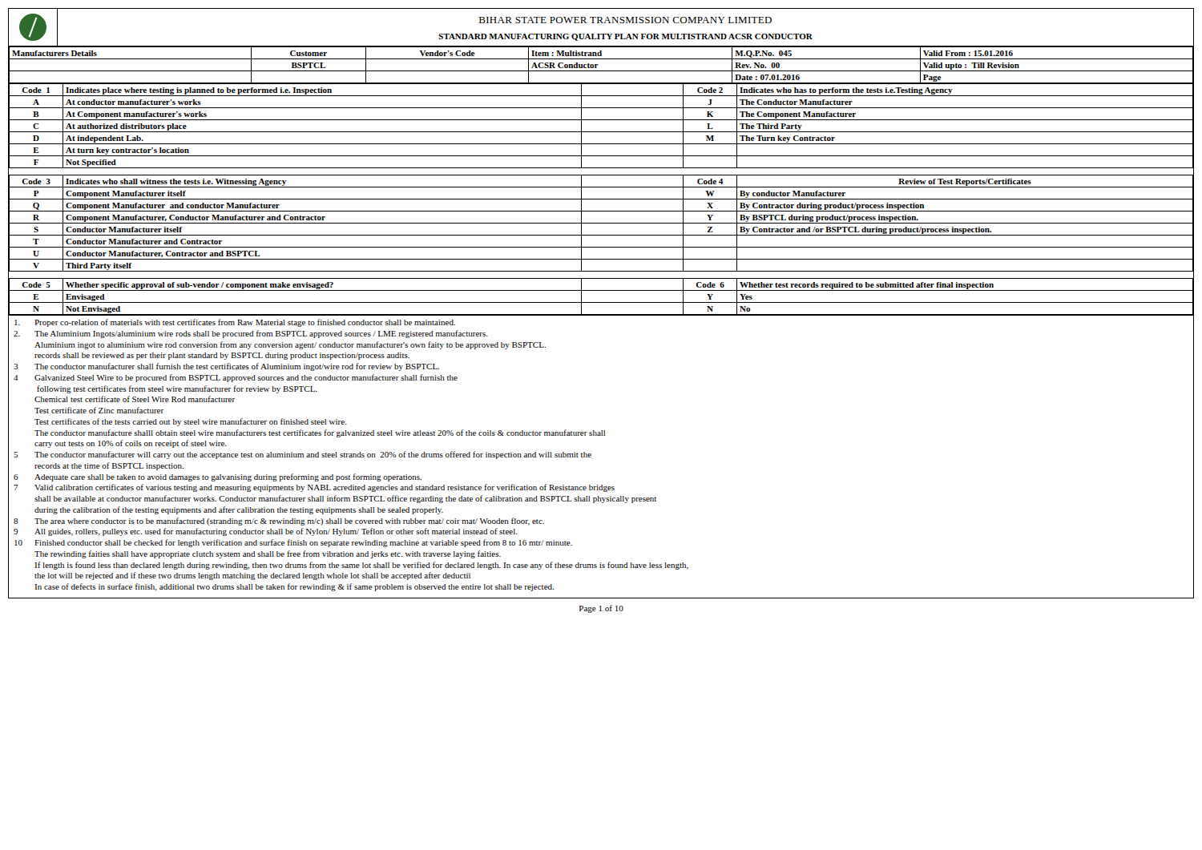BIHAR STATE POWER TRANSMISSION COMPANY LIMITED
STANDARD MANUFACTURING QUALITY PLAN FOR MULTISTRAND ACSR CONDUCTOR
| Manufacturers Details | Customer | Vendor's Code | Item : Multistrand | M.Q.P.No. 045 | Valid From : 15.01.2016 |
| | BSPTCL | | ACSR Conductor | Rev. No. 00 | Valid upto : Till Revision |
| | | | | Date : 07.01.2016 | Page |
| Code 1 | Indicates place where testing is planned to be performed i.e. Inspection | | Code 2 | Indicates who has to perform the tests i.e.Testing Agency |
| A | At conductor manufacturer's works | | J | The Conductor Manufacturer |
| B | At Component manufacturer's works | | K | The Component Manufacturer |
| C | At authorized distributors place | | L | The Third Party |
| D | At independent Lab. | | M | The Turn key Contractor |
| E | At turn key contractor's location | | | |
| F | Not Specified | | | |
| Code 3 | Indicates who shall witness the tests i.e. Witnessing Agency | | Code 4 | Review of Test Reports/Certificates |
| P | Component Manufacturer itself | | W | By conductor Manufacturer |
| Q | Component Manufacturer and conductor Manufacturer | | X | By Contractor during product/process inspection |
| R | Component Manufacturer, Conductor Manufacturer and Contractor | | Y | By BSPTCL during product/process inspection. |
| S | Conductor Manufacturer itself | | Z | By Contractor and /or BSPTCL during product/process inspection. |
| T | Conductor Manufacturer and Contractor | | | |
| U | Conductor Manufacturer, Contractor and BSPTCL | | | |
| V | Third Party itself | | | |
| Code 5 | Whether specific approval of sub-vendor / component make envisaged? | | Code 6 | Whether test records required to be submitted after final inspection |
| E | Envisaged | | Y | Yes |
| N | Not Envisaged | | N | No |
| 1. | Proper co-relation of materials with test certificates from Raw Material stage to finished conductor shall be maintained. |
| 2. | The Aluminium Ingots/aluminium wire rods shall be procured from BSPTCL approved sources / LME registered manufacturers. |
| | Aluminium ingot to aluminium wire rod conversion from any conversion agent/ conductor manufacturer's own faity to be approved by BSPTCL. |
| | records shall be reviewed as per their plant standard by BSPTCL during product inspection/process audits. |
| 3 | The conductor manufacturer shall furnish the test certificates of Aluminium ingot/wire rod for review by BSPTCL. |
| 4 | Galvanized Steel Wire to be procured from BSPTCL approved sources and the conductor manufacturer shall furnish the |
| | following test certificates from steel wire manufacturer for review by BSPTCL. |
| | Chemical test certificate of Steel Wire Rod manufacturer |
| | Test certificate of Zinc manufacturer |
| | Test certificates of the tests carried out by steel wire manufacturer on finished steel wire. |
| | The conductor manufacture shalll obtain steel wire manufacturers test certificates for galvanized steel wire atleast 20% of the coils & conductor manufaturer shall |
| | carry out tests on 10% of coils on receipt of steel wire. |
| 5 | The conductor manufacturer will carry out the acceptance test on aluminium and steel strands on 20% of the drums offered for inspection and will submit the |
| | records at the time of BSPTCL inspection. |
| 6 | Adequate care shall be taken to avoid damages to galvanising during preforming and post forming operations. |
| 7 | Valid calibration certificates of various testing and measuring equipments by NABL acredited agencies and standard resistance for verification of Resistance bridges |
| | shall be available at conductor manufacturer works. Conductor manufacturer shall inform BSPTCL office regarding the date of calibration and BSPTCL shall physically present |
| | during the calibration of the testing equipments and after calibration the testing equipments shall be sealed properly. |
| 8 | The area where conductor is to be manufactured (stranding m/c & rewinding m/c) shall be covered with rubber mat/ coir mat/ Wooden floor, etc. |
| 9 | All guides, rollers, pulleys etc. used for manufacturing conductor shall be of Nylon/ Hylum/ Teflon or other soft material instead of steel. |
| 10 | Finished conductor shall be checked for length verification and surface finish on separate rewinding machine at variable speed from 8 to 16 mtr/ minute. |
| | The rewinding faities shall have appropriate clutch system and shall be free from vibration and jerks etc. with traverse laying faities. |
| | If length is found less than declared length during rewinding, then two drums from the same lot shall be verified for declared length. In case any of these drums is found have less length, |
| | the lot will be rejected and if these two drums length matching the declared length whole lot shall be accepted after deductii |
| | In case of defects in surface finish, additional two drums shall be taken for rewinding & if same problem is observed the entire lot shall be rejected. |
Page 1 of 10